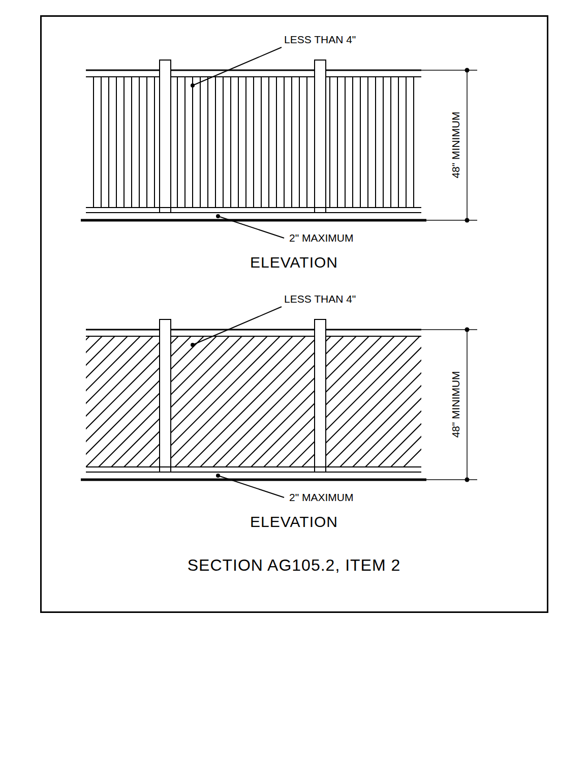Elevation of a barrier with closely spaced vertical members Fence elevation showing vertical pickets spaced less than 4 inches apart, a maximum 2 inch gap below the bottom rail, and a minimum barrier height of 48 inches. LESS THAN 4" 2" MAXIMUM 48" MINIMUM
ELEVATION
Elevation of a barrier with diagonal mesh infill Fence elevation showing diagonal mesh openings less than 4 inches, a maximum 2 inch gap below the bottom rail, and a minimum barrier height of 48 inches. LESS THAN 4" 2" MAXIMUM 48" MINIMUM
ELEVATION
SECTION AG105.2, ITEM 2